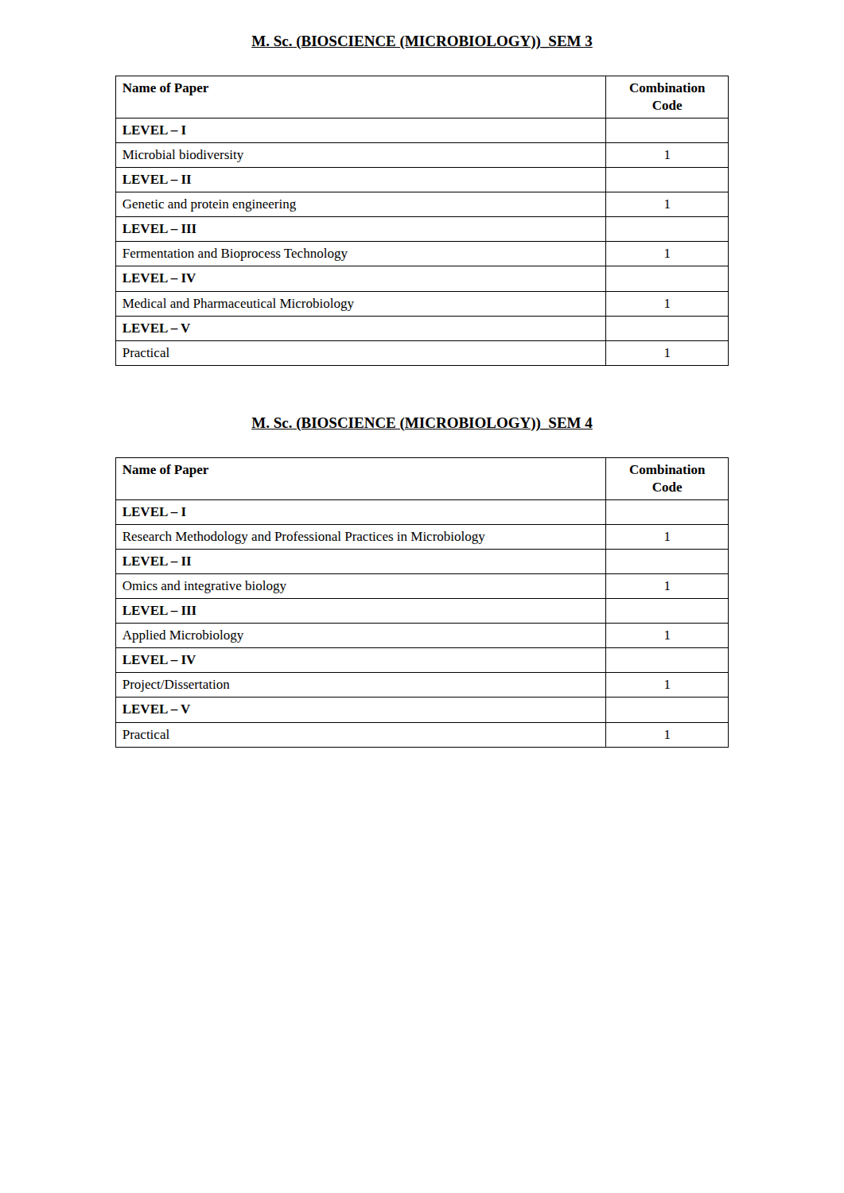M. Sc. (BIOSCIENCE (MICROBIOLOGY))_SEM 3
| Name of Paper | Combination Code |
| --- | --- |
| LEVEL – I | |
| Microbial biodiversity | 1 |
| LEVEL – II | |
| Genetic and protein engineering | 1 |
| LEVEL – III | |
| Fermentation and Bioprocess Technology | 1 |
| LEVEL – IV | |
| Medical and Pharmaceutical Microbiology | 1 |
| LEVEL – V | |
| Practical | 1 |
M. Sc. (BIOSCIENCE (MICROBIOLOGY))_SEM 4
| Name of Paper | Combination Code |
| --- | --- |
| LEVEL – I | |
| Research Methodology and Professional Practices in Microbiology | 1 |
| LEVEL – II | |
| Omics and integrative biology | 1 |
| LEVEL – III | |
| Applied Microbiology | 1 |
| LEVEL – IV | |
| Project/Dissertation | 1 |
| LEVEL – V | |
| Practical | 1 |